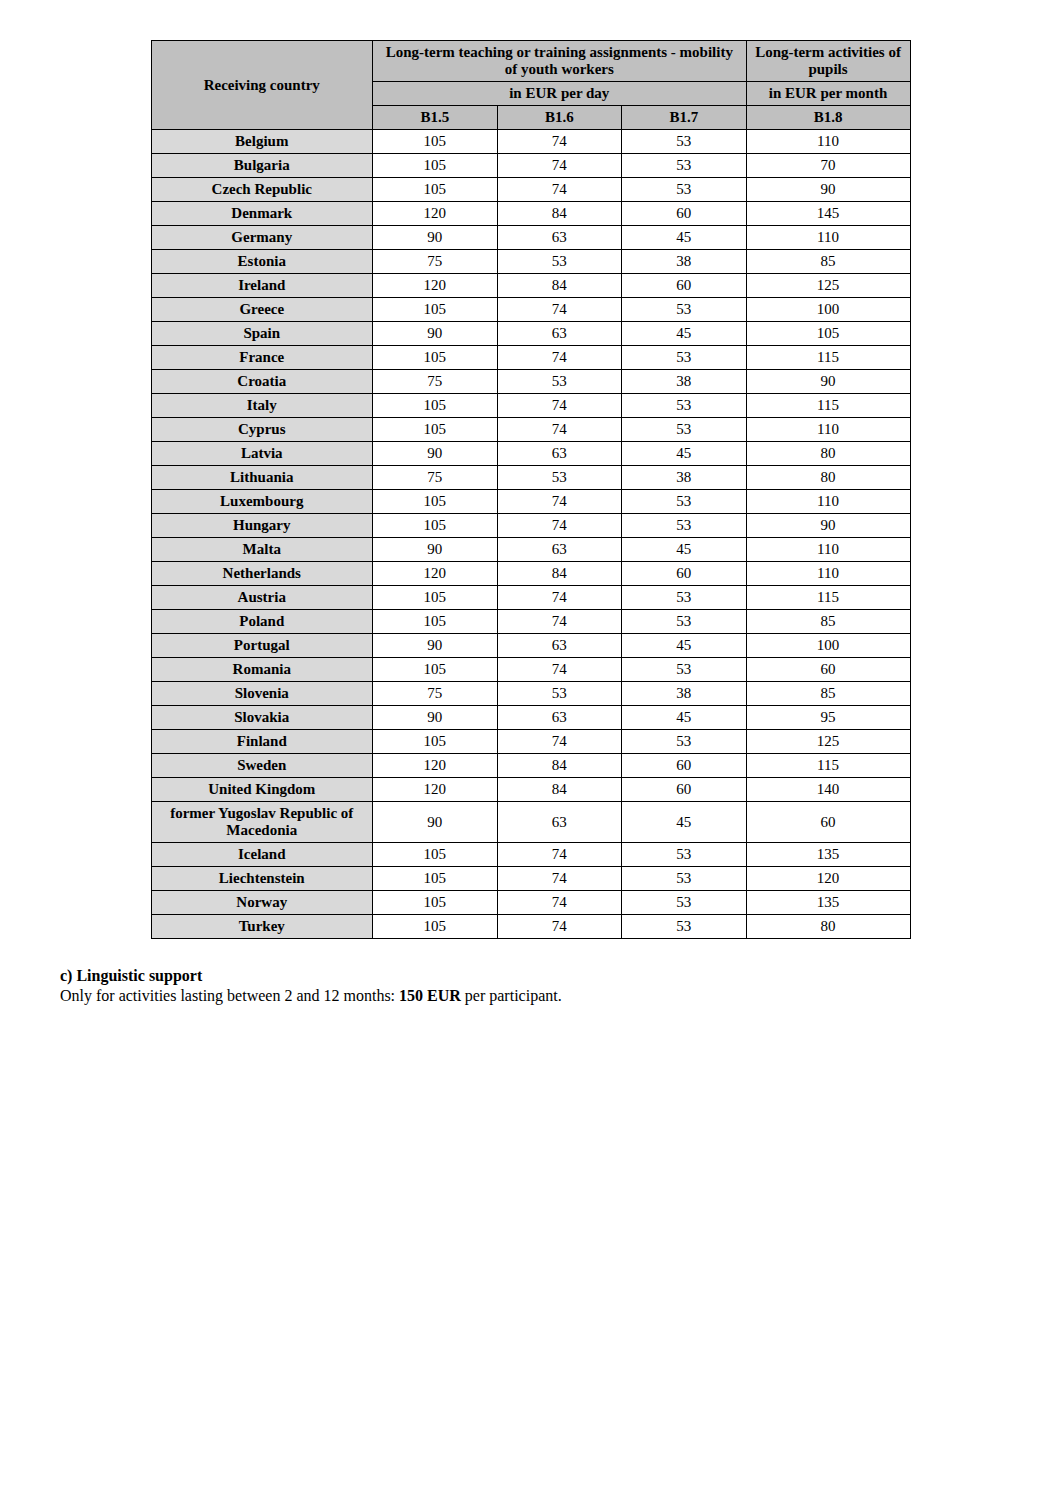| Receiving country | Long-term teaching or training assignments - mobility of youth workers | Long-term activities of pupils |
| --- | --- | --- |
| in EUR per day | in EUR per month |
| B1.5 | B1.6 | B1.7 | B1.8 |
| Belgium | 105 | 74 | 53 | 110 |
| Bulgaria | 105 | 74 | 53 | 70 |
| Czech Republic | 105 | 74 | 53 | 90 |
| Denmark | 120 | 84 | 60 | 145 |
| Germany | 90 | 63 | 45 | 110 |
| Estonia | 75 | 53 | 38 | 85 |
| Ireland | 120 | 84 | 60 | 125 |
| Greece | 105 | 74 | 53 | 100 |
| Spain | 90 | 63 | 45 | 105 |
| France | 105 | 74 | 53 | 115 |
| Croatia | 75 | 53 | 38 | 90 |
| Italy | 105 | 74 | 53 | 115 |
| Cyprus | 105 | 74 | 53 | 110 |
| Latvia | 90 | 63 | 45 | 80 |
| Lithuania | 75 | 53 | 38 | 80 |
| Luxembourg | 105 | 74 | 53 | 110 |
| Hungary | 105 | 74 | 53 | 90 |
| Malta | 90 | 63 | 45 | 110 |
| Netherlands | 120 | 84 | 60 | 110 |
| Austria | 105 | 74 | 53 | 115 |
| Poland | 105 | 74 | 53 | 85 |
| Portugal | 90 | 63 | 45 | 100 |
| Romania | 105 | 74 | 53 | 60 |
| Slovenia | 75 | 53 | 38 | 85 |
| Slovakia | 90 | 63 | 45 | 95 |
| Finland | 105 | 74 | 53 | 125 |
| Sweden | 120 | 84 | 60 | 115 |
| United Kingdom | 120 | 84 | 60 | 140 |
| former Yugoslav Republic of Macedonia | 90 | 63 | 45 | 60 |
| Iceland | 105 | 74 | 53 | 135 |
| Liechtenstein | 105 | 74 | 53 | 120 |
| Norway | 105 | 74 | 53 | 135 |
| Turkey | 105 | 74 | 53 | 80 |
c) Linguistic support
Only for activities lasting between 2 and 12 months: 150 EUR per participant.